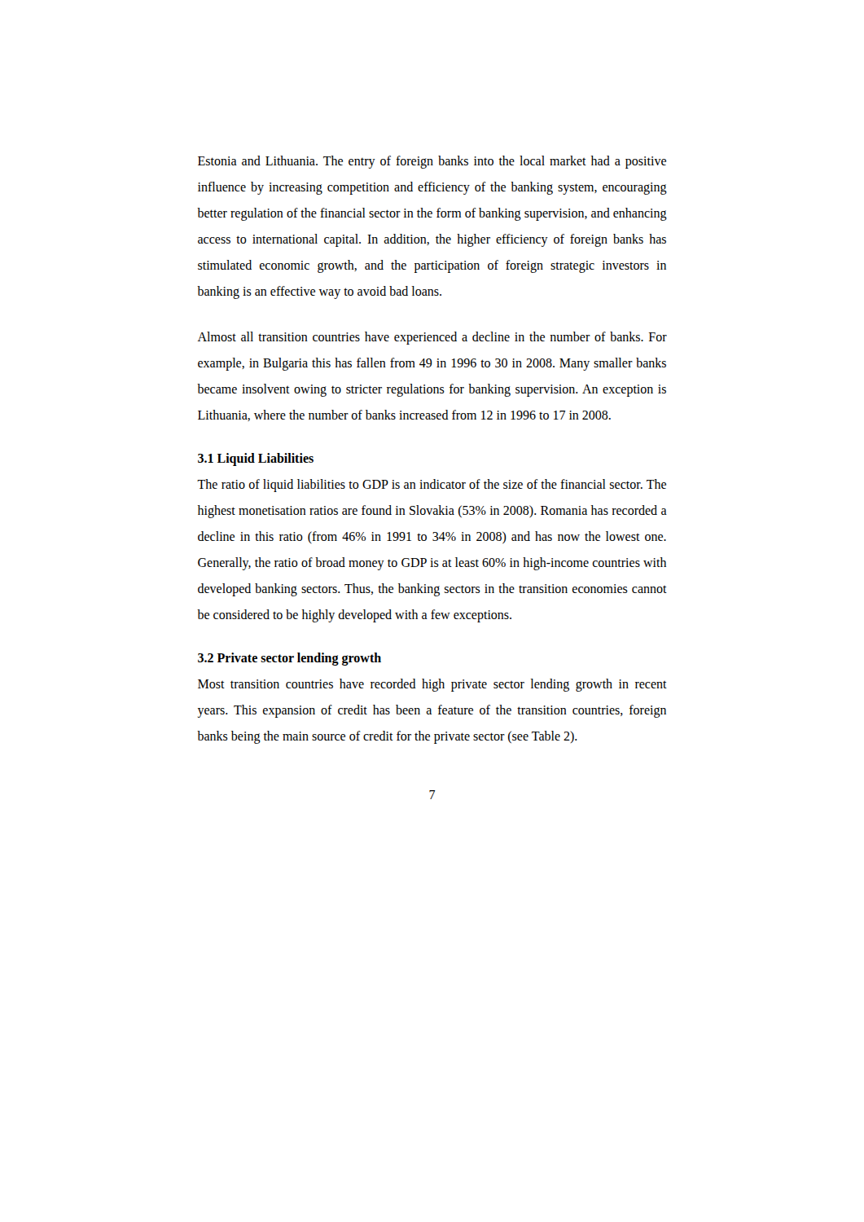Estonia and Lithuania. The entry of foreign banks into the local market had a positive influence by increasing competition and efficiency of the banking system, encouraging better regulation of the financial sector in the form of banking supervision, and enhancing access to international capital. In addition, the higher efficiency of foreign banks has stimulated economic growth, and the participation of foreign strategic investors in banking is an effective way to avoid bad loans.
Almost all transition countries have experienced a decline in the number of banks. For example, in Bulgaria this has fallen from 49 in 1996 to 30 in 2008. Many smaller banks became insolvent owing to stricter regulations for banking supervision. An exception is Lithuania, where the number of banks increased from 12 in 1996 to 17 in 2008.
3.1 Liquid Liabilities
The ratio of liquid liabilities to GDP is an indicator of the size of the financial sector. The highest monetisation ratios are found in Slovakia (53% in 2008). Romania has recorded a decline in this ratio (from 46% in 1991 to 34% in 2008) and has now the lowest one. Generally, the ratio of broad money to GDP is at least 60% in high-income countries with developed banking sectors. Thus, the banking sectors in the transition economies cannot be considered to be highly developed with a few exceptions.
3.2 Private sector lending growth
Most transition countries have recorded high private sector lending growth in recent years. This expansion of credit has been a feature of the transition countries, foreign banks being the main source of credit for the private sector (see Table 2).
7